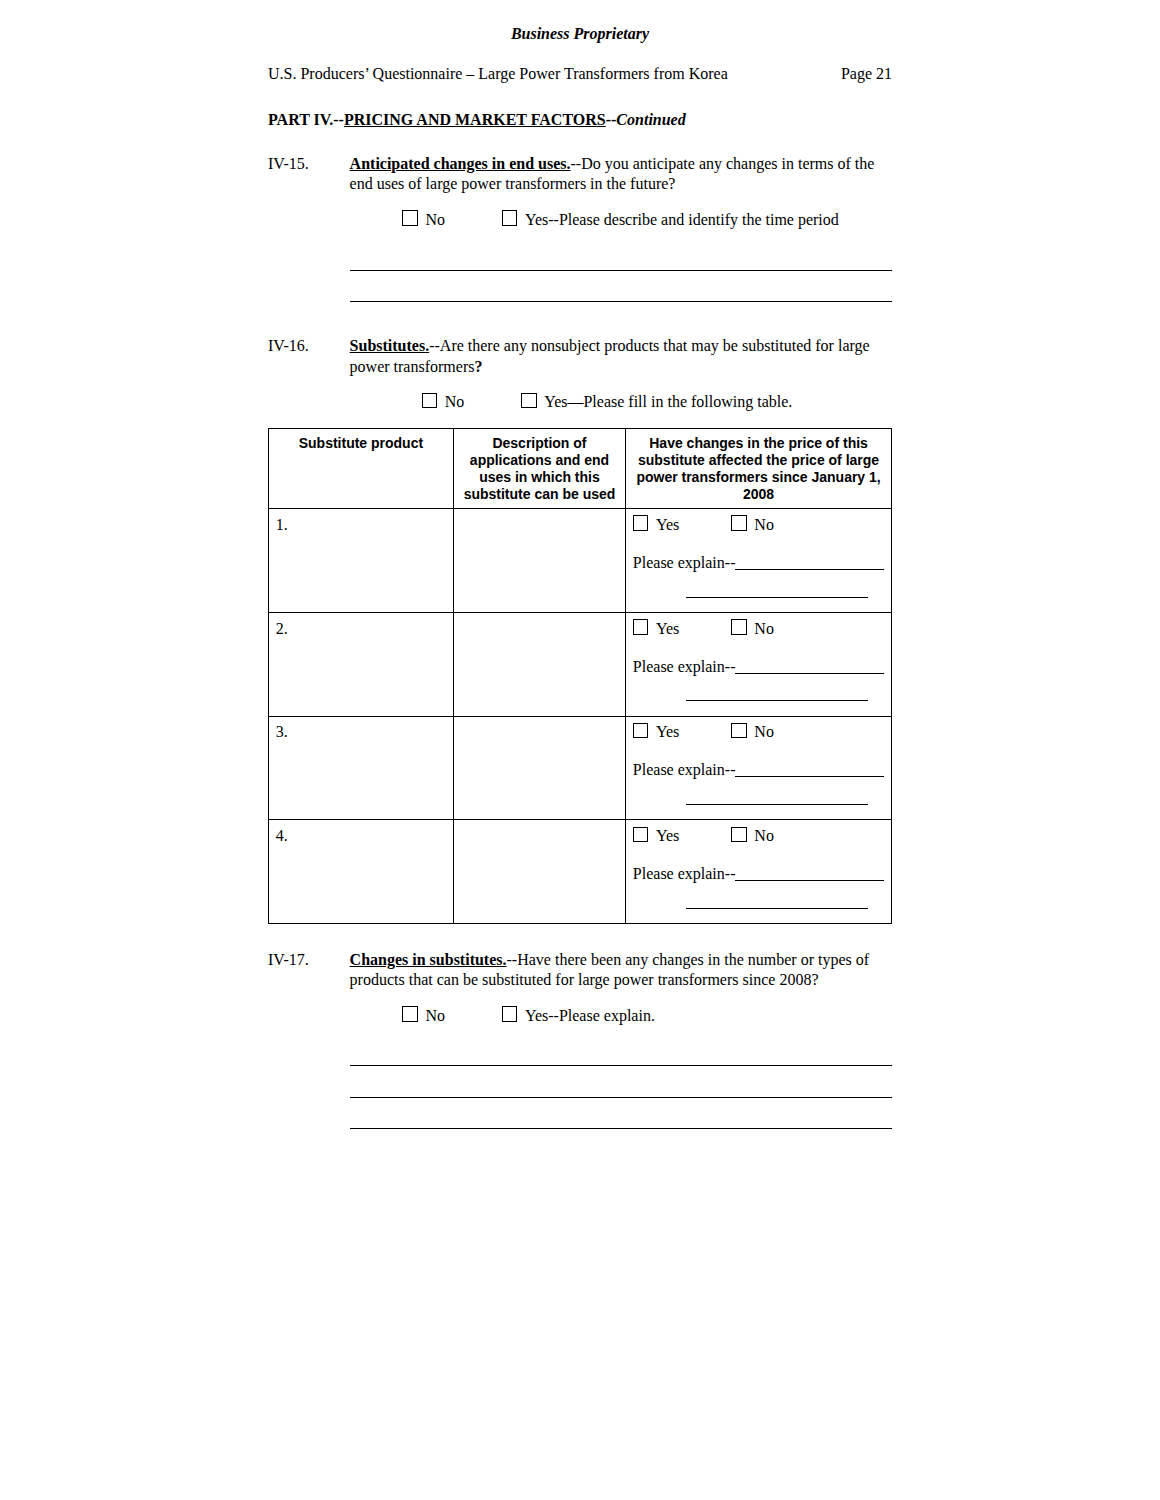Business Proprietary
U.S. Producers’ Questionnaire – Large Power Transformers from Korea
Page 21
PART IV.--PRICING AND MARKET FACTORS--Continued
IV-15.
Anticipated changes in end uses.--Do you anticipate any changes in terms of the end uses of large power transformers in the future?
No Yes--Please describe and identify the time period
IV-16.
Substitutes.--Are there any nonsubject products that may be substituted for large power transformers?
No Yes—Please fill in the following table.
| Substitute product | Description of applications and end uses in which this substitute can be used | Have changes in the price of this substitute affected the price of large power transformers since January 1, 2008 |
| --- | --- | --- |
| 1. | | Yes No Please explain-- |
| 2. | | Yes No Please explain-- |
| 3. | | Yes No Please explain-- |
| 4. | | Yes No Please explain-- |
IV-17.
Changes in substitutes.--Have there been any changes in the number or types of products that can be substituted for large power transformers since 2008?
No Yes--Please explain.